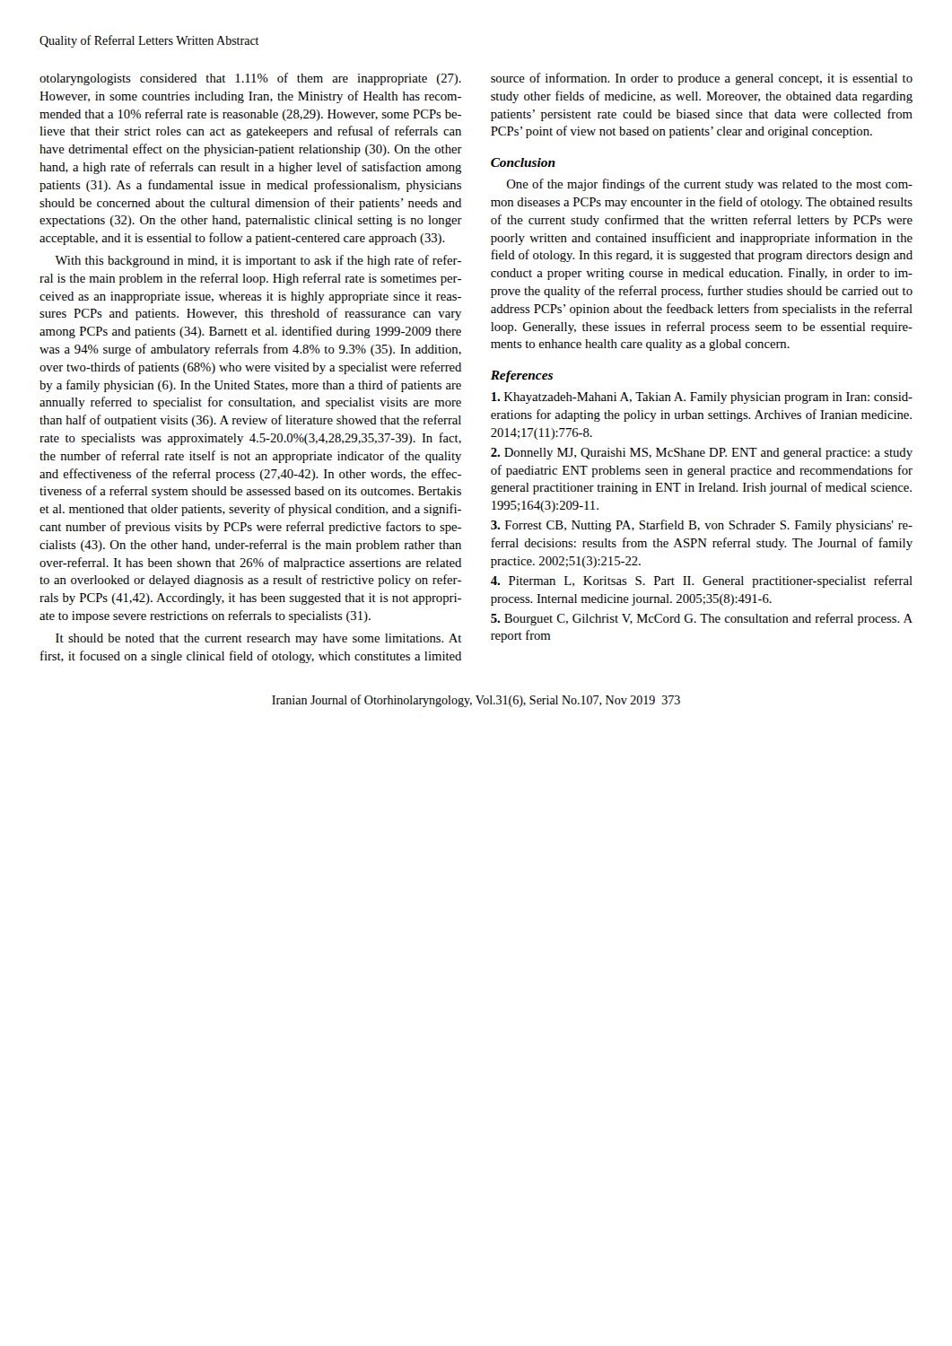Quality of Referral Letters Written Abstract
otolaryngologists considered that 1.11% of them are inappropriate (27). However, in some countries including Iran, the Ministry of Health has recommended that a 10% referral rate is reasonable (28,29). However, some PCPs believe that their strict roles can act as gatekeepers and refusal of referrals can have detrimental effect on the physician-patient relationship (30). On the other hand, a high rate of referrals can result in a higher level of satisfaction among patients (31). As a fundamental issue in medical professionalism, physicians should be concerned about the cultural dimension of their patients’ needs and expectations (32). On the other hand, paternalistic clinical setting is no longer acceptable, and it is essential to follow a patient-centered care approach (33).
With this background in mind, it is important to ask if the high rate of referral is the main problem in the referral loop. High referral rate is sometimes perceived as an inappropriate issue, whereas it is highly appropriate since it reassures PCPs and patients. However, this threshold of reassurance can vary among PCPs and patients (34). Barnett et al. identified during 1999-2009 there was a 94% surge of ambulatory referrals from 4.8% to 9.3% (35). In addition, over two-thirds of patients (68%) who were visited by a specialist were referred by a family physician (6). In the United States, more than a third of patients are annually referred to specialist for consultation, and specialist visits are more than half of outpatient visits (36). A review of literature showed that the referral rate to specialists was approximately 4.5-20.0%(3,4,28,29,35,37-39). In fact, the number of referral rate itself is not an appropriate indicator of the quality and effectiveness of the referral process (27,40-42). In other words, the effectiveness of a referral system should be assessed based on its outcomes. Bertakis et al. mentioned that older patients, severity of physical condition, and a significant number of previous visits by PCPs were referral predictive factors to specialists (43). On the other hand, under-referral is the main problem rather than over-referral. It has been shown that 26% of malpractice assertions are related to an overlooked or delayed diagnosis as a result of restrictive policy on referrals by PCPs (41,42). Accordingly, it has been suggested that it is not appropriate to impose severe restrictions on referrals to specialists (31).
It should be noted that the current research may have some limitations. At first, it focused on a single clinical field of otology, which constitutes a limited source of information. In order to produce a general concept, it is essential to study other fields of medicine, as well. Moreover, the obtained data regarding patients’ persistent rate could be biased since that data were collected from PCPs’ point of view not based on patients’ clear and original conception.
Conclusion
One of the major findings of the current study was related to the most common diseases a PCPs may encounter in the field of otology. The obtained results of the current study confirmed that the written referral letters by PCPs were poorly written and contained insufficient and inappropriate information in the field of otology. In this regard, it is suggested that program directors design and conduct a proper writing course in medical education. Finally, in order to improve the quality of the referral process, further studies should be carried out to address PCPs’ opinion about the feedback letters from specialists in the referral loop. Generally, these issues in referral process seem to be essential requirements to enhance health care quality as a global concern.
References
1. Khayatzadeh-Mahani A, Takian A. Family physician program in Iran: considerations for adapting the policy in urban settings. Archives of Iranian medicine. 2014;17(11):776-8.
2. Donnelly MJ, Quraishi MS, McShane DP. ENT and general practice: a study of paediatric ENT problems seen in general practice and recommendations for general practitioner training in ENT in Ireland. Irish journal of medical science. 1995;164(3):209-11.
3. Forrest CB, Nutting PA, Starfield B, von Schrader S. Family physicians' referral decisions: results from the ASPN referral study. The Journal of family practice. 2002;51(3):215-22.
4. Piterman L, Koritsas S. Part II. General practitioner-specialist referral process. Internal medicine journal. 2005;35(8):491-6.
5. Bourguet C, Gilchrist V, McCord G. The consultation and referral process. A report from
Iranian Journal of Otorhinolaryngology, Vol.31(6), Serial No.107, Nov 2019 373